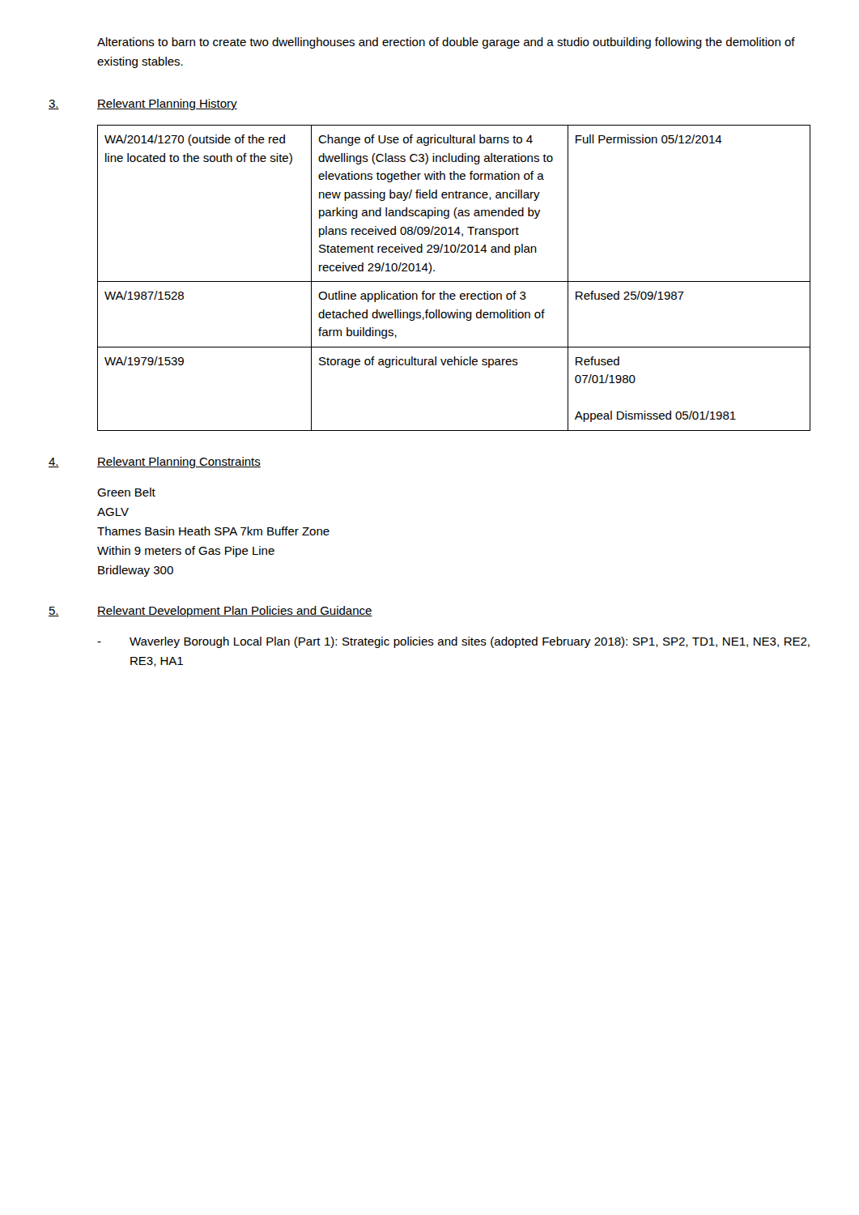Alterations to barn to create two dwellinghouses and erection of double garage and a studio outbuilding following the demolition of existing stables.
3. Relevant Planning History
| WA/2014/1270 (outside of the red line located to the south of the site) | Change of Use of agricultural barns to 4 dwellings (Class C3) including alterations to elevations together with the formation of a new passing bay/ field entrance, ancillary parking and landscaping (as amended by plans received 08/09/2014, Transport Statement received 29/10/2014 and plan received 29/10/2014). | Full Permission 05/12/2014 |
| WA/1987/1528 | Outline application for the erection of 3 detached dwellings,following demolition of farm buildings, | Refused 25/09/1987 |
| WA/1979/1539 | Storage of agricultural vehicle spares | Refused 07/01/1980 Appeal Dismissed 05/01/1981 |
4. Relevant Planning Constraints
Green Belt
AGLV
Thames Basin Heath SPA 7km Buffer Zone
Within 9 meters of Gas Pipe Line
Bridleway 300
5. Relevant Development Plan Policies and Guidance
Waverley Borough Local Plan (Part 1): Strategic policies and sites (adopted February 2018): SP1, SP2, TD1, NE1, NE3, RE2, RE3, HA1